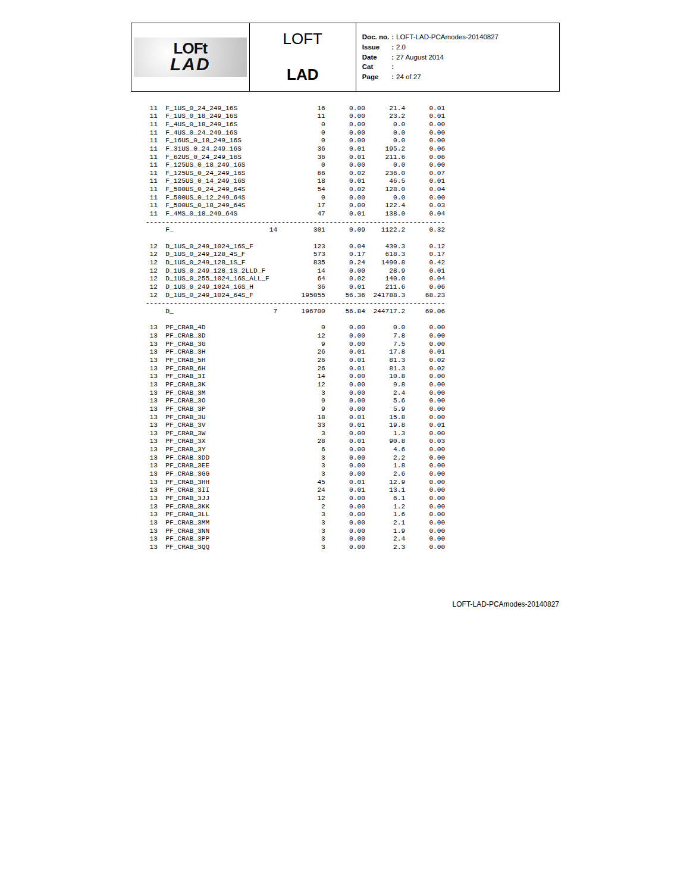LOFtLAD
LOFT LAD
| Doc. no. | : | LOFT-LAD-PCAmodes-20140827 |
| Issue | : | 2.0 |
| Date | : | 27 August 2014 |
| Cat | : | |
| Page | : | 24 of 27 |
  11  F_1US_0_24_249_16S                    16      0.00      21.4      0.01
  11  F_1US_0_18_249_16S                    11      0.00      23.2      0.01
  11  F_4US_0_18_249_16S                     0      0.00       0.0      0.00
  11  F_4US_0_24_249_16S                     0      0.00       0.0      0.00
  11  F_16US_0_18_249_16S                    0      0.00       0.0      0.00
  11  F_31US_0_24_249_16S                   36      0.01     195.2      0.06
  11  F_62US_0_24_249_16S                   36      0.01     211.6      0.06
  11  F_125US_0_18_249_16S                   0      0.00       0.0      0.00
  11  F_125US_0_24_249_16S                  66      0.02     236.0      0.07
  11  F_125US_0_14_249_16S                  18      0.01      46.5      0.01
  11  F_500US_0_24_249_64S                  54      0.02     128.0      0.04
  11  F_500US_0_12_249_64S                   0      0.00       0.0      0.00
  11  F_500US_0_18_249_64S                  17      0.00     122.4      0.03
  11  F_4MS_0_18_249_64S                    47      0.01     138.0      0.04
 ---------------------------------------------------------------------------
      F_                        14         301      0.09    1122.2      0.32

  12  D_1US_0_249_1024_16S_F               123      0.04     439.3      0.12
  12  D_1US_0_249_128_4S_F                 573      0.17     618.3      0.17
  12  D_1US_0_249_128_1S_F                 835      0.24    1490.8      0.42
  12  D_1US_0_249_128_1S_2LLD_F             14      0.00      28.9      0.01
  12  D_1US_0_255_1024_16S_ALL_F            64      0.02     140.0      0.04
  12  D_1US_0_249_1024_16S_H                36      0.01     211.6      0.06
  12  D_1US_0_249_1024_64S_F            195055     56.36  241788.3     68.23
 ---------------------------------------------------------------------------
      D_                         7      196700     56.84  244717.2     69.06

  13  PF_CRAB_4D                             0      0.00       0.0      0.00
  13  PF_CRAB_3D                            12      0.00       7.8      0.00
  13  PF_CRAB_3G                             9      0.00       7.5      0.00
  13  PF_CRAB_3H                            26      0.01      17.8      0.01
  13  PF_CRAB_5H                            26      0.01      81.3      0.02
  13  PF_CRAB_6H                            26      0.01      81.3      0.02
  13  PF_CRAB_3I                            14      0.00      10.8      0.00
  13  PF_CRAB_3K                            12      0.00       9.8      0.00
  13  PF_CRAB_3M                             3      0.00       2.4      0.00
  13  PF_CRAB_3O                             9      0.00       5.6      0.00
  13  PF_CRAB_3P                             9      0.00       5.9      0.00
  13  PF_CRAB_3U                            18      0.01      15.8      0.00
  13  PF_CRAB_3V                            33      0.01      19.8      0.01
  13  PF_CRAB_3W                             3      0.00       1.3      0.00
  13  PF_CRAB_3X                            28      0.01      90.8      0.03
  13  PF_CRAB_3Y                             6      0.00       4.6      0.00
  13  PF_CRAB_3DD                            3      0.00       2.2      0.00
  13  PF_CRAB_3EE                            3      0.00       1.8      0.00
  13  PF_CRAB_3GG                            3      0.00       2.6      0.00
  13  PF_CRAB_3HH                           45      0.01      12.9      0.00
  13  PF_CRAB_3II                           24      0.01      13.1      0.00
  13  PF_CRAB_3JJ                           12      0.00       6.1      0.00
  13  PF_CRAB_3KK                            2      0.00       1.2      0.00
  13  PF_CRAB_3LL                            3      0.00       1.6      0.00
  13  PF_CRAB_3MM                            3      0.00       2.1      0.00
  13  PF_CRAB_3NN                            3      0.00       1.9      0.00
  13  PF_CRAB_3PP                            3      0.00       2.4      0.00
  13  PF_CRAB_3QQ                            3      0.00       2.3      0.00
LOFT-LAD-PCAmodes-20140827